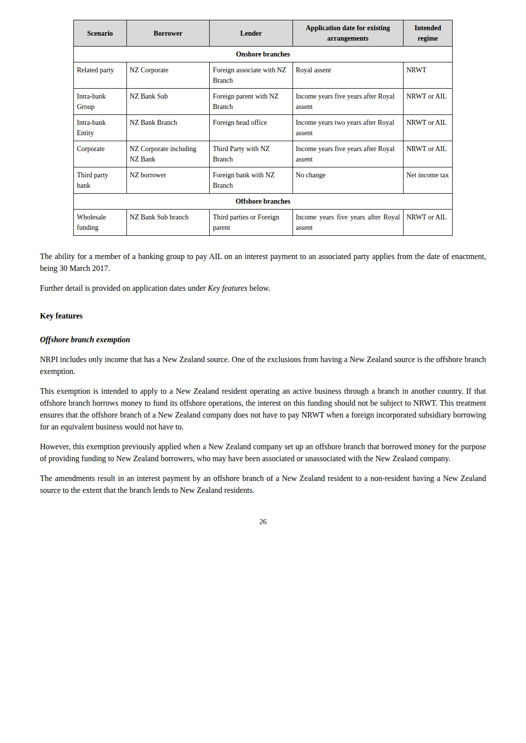| Scenario | Borrower | Lender | Application date for existing arrangements | Intended regime |
| --- | --- | --- | --- | --- |
| Onshore branches |
| Related party | NZ Corporate | Foreign associate with NZ Branch | Royal assent | NRWT |
| Intra-bank Group | NZ Bank Sub | Foreign parent with NZ Branch | Income years five years after Royal assent | NRWT or AIL |
| Intra-bank Entity | NZ Bank Branch | Foreign head office | Income years two years after Royal assent | NRWT or AIL |
| Corporate | NZ Corporate including NZ Bank | Third Party with NZ Branch | Income years five years after Royal assent | NRWT or AIL |
| Third party bank | NZ borrower | Foreign bank with NZ Branch | No change | Net income tax |
| Offshore branches |
| Wholesale funding | NZ Bank Sub branch | Third parties or Foreign parent | Income years five years after Royal assent | NRWT or AIL |
The ability for a member of a banking group to pay AIL on an interest payment to an associated party applies from the date of enactment, being 30 March 2017.
Further detail is provided on application dates under Key features below.
Key features
Offshore branch exemption
NRPI includes only income that has a New Zealand source. One of the exclusions from having a New Zealand source is the offshore branch exemption.
This exemption is intended to apply to a New Zealand resident operating an active business through a branch in another country. If that offshore branch borrows money to fund its offshore operations, the interest on this funding should not be subject to NRWT. This treatment ensures that the offshore branch of a New Zealand company does not have to pay NRWT when a foreign incorporated subsidiary borrowing for an equivalent business would not have to.
However, this exemption previously applied when a New Zealand company set up an offshore branch that borrowed money for the purpose of providing funding to New Zealand borrowers, who may have been associated or unassociated with the New Zealand company.
The amendments result in an interest payment by an offshore branch of a New Zealand resident to a non-resident having a New Zealand source to the extent that the branch lends to New Zealand residents.
26